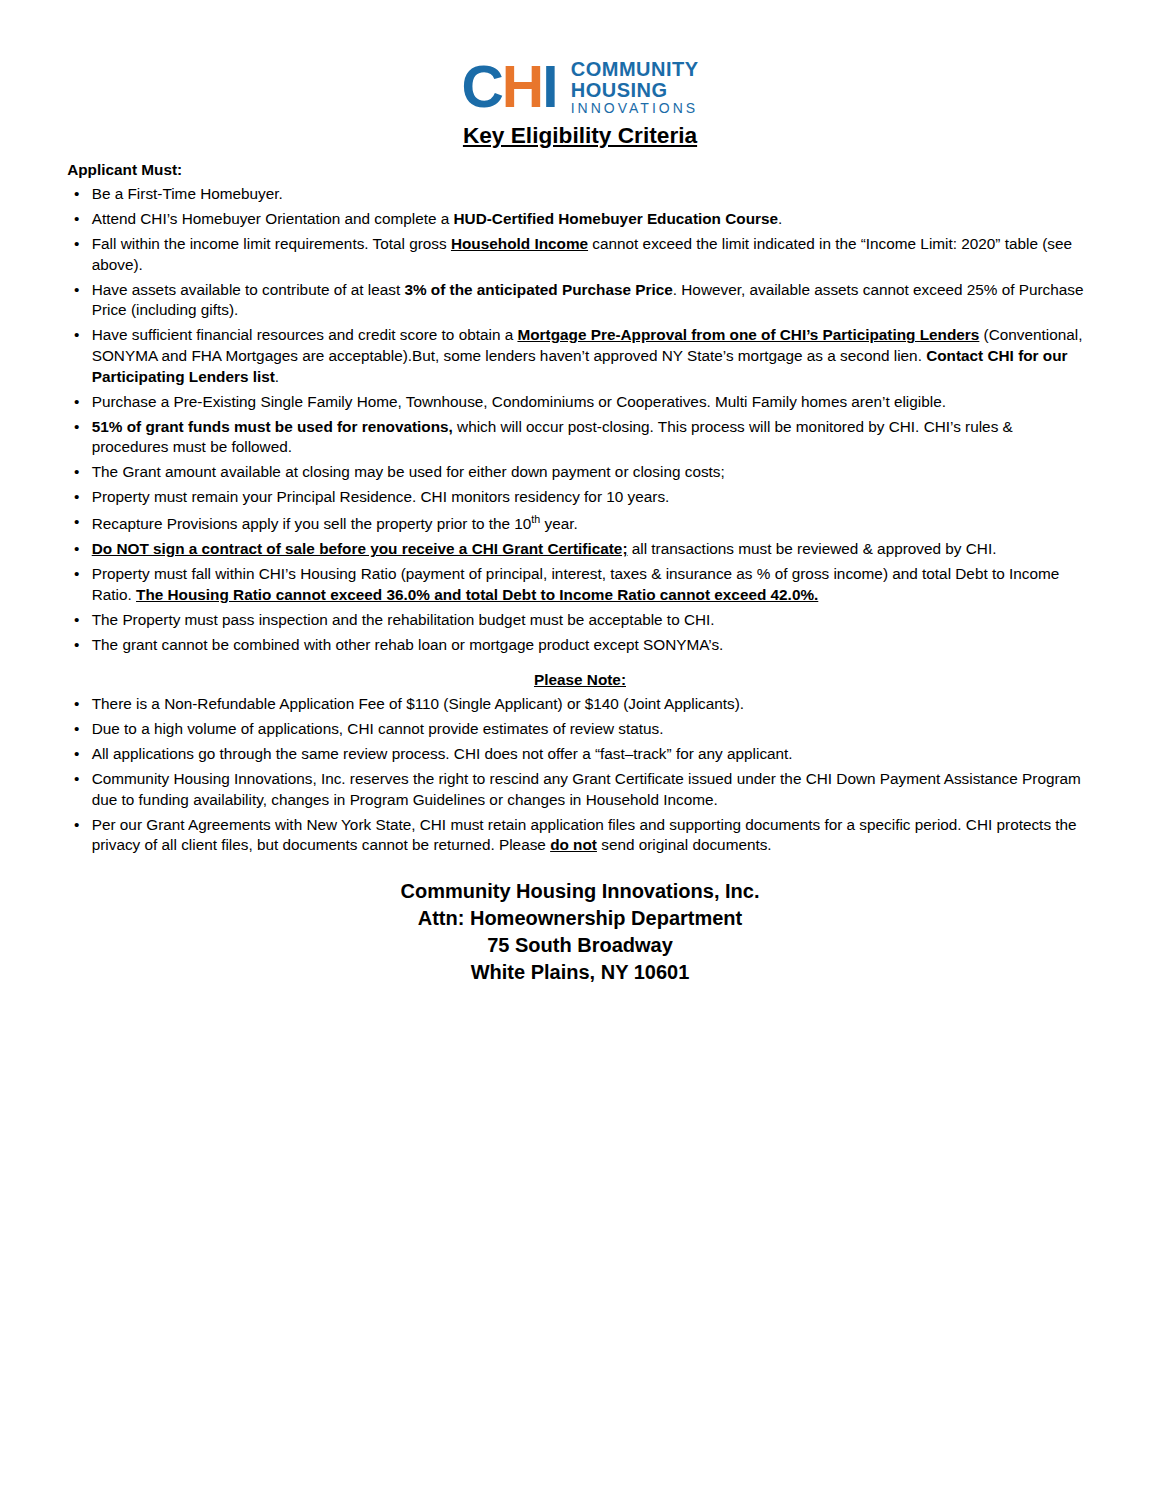CHI
COMMUNITY
HOUSING
INNOVATIONS
Key Eligibility Criteria
Applicant Must:
Be a First-Time Homebuyer.
Attend CHI’s Homebuyer Orientation and complete a HUD-Certified Homebuyer Education Course.
Fall within the income limit requirements. Total gross Household Income cannot exceed the limit indicated in the “Income Limit: 2020” table (see above).
Have assets available to contribute of at least 3% of the anticipated Purchase Price. However, available assets cannot exceed 25% of Purchase Price (including gifts).
Have sufficient financial resources and credit score to obtain a Mortgage Pre-Approval from one of CHI’s Participating Lenders (Conventional, SONYMA and FHA Mortgages are acceptable).But, some lenders haven’t approved NY State’s mortgage as a second lien. Contact CHI for our Participating Lenders list.
Purchase a Pre-Existing Single Family Home, Townhouse, Condominiums or Cooperatives. Multi Family homes aren’t eligible.
51% of grant funds must be used for renovations, which will occur post-closing. This process will be monitored by CHI. CHI’s rules & procedures must be followed.
The Grant amount available at closing may be used for either down payment or closing costs;
Property must remain your Principal Residence. CHI monitors residency for 10 years.
Recapture Provisions apply if you sell the property prior to the 10th year.
Do NOT sign a contract of sale before you receive a CHI Grant Certificate; all transactions must be reviewed & approved by CHI.
Property must fall within CHI’s Housing Ratio (payment of principal, interest, taxes & insurance as % of gross income) and total Debt to Income Ratio. The Housing Ratio cannot exceed 36.0% and total Debt to Income Ratio cannot exceed 42.0%.
The Property must pass inspection and the rehabilitation budget must be acceptable to CHI.
The grant cannot be combined with other rehab loan or mortgage product except SONYMA’s.
Please Note:
There is a Non-Refundable Application Fee of $110 (Single Applicant) or $140 (Joint Applicants).
Due to a high volume of applications, CHI cannot provide estimates of review status.
All applications go through the same review process. CHI does not offer a “fast–track” for any applicant.
Community Housing Innovations, Inc. reserves the right to rescind any Grant Certificate issued under the CHI Down Payment Assistance Program due to funding availability, changes in Program Guidelines or changes in Household Income.
Per our Grant Agreements with New York State, CHI must retain application files and supporting documents for a specific period. CHI protects the privacy of all client files, but documents cannot be returned. Please do not send original documents.
Community Housing Innovations, Inc.
Attn: Homeownership Department
75 South Broadway
White Plains, NY 10601